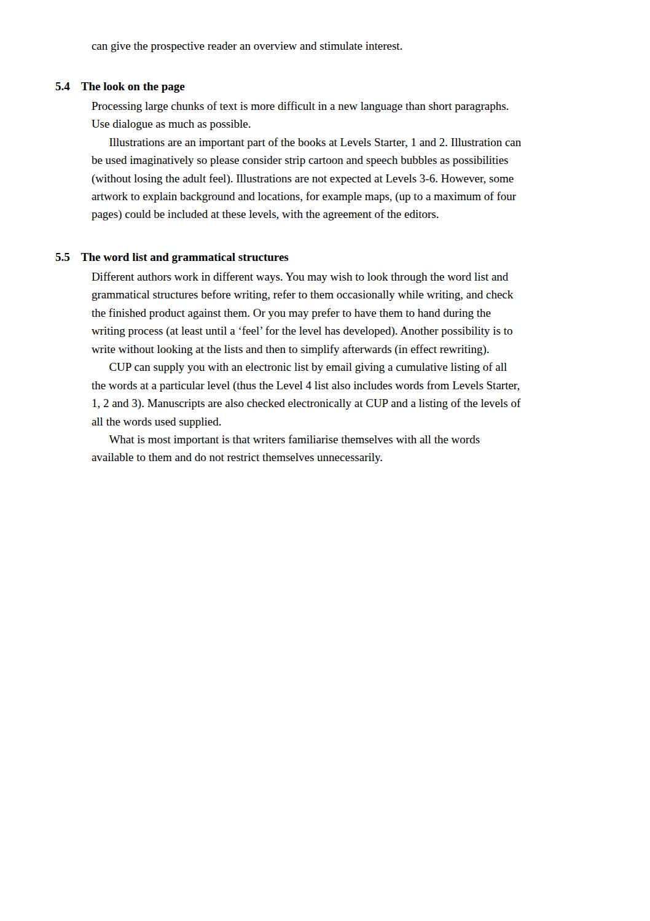can give the prospective reader an overview and stimulate interest.
5.4 The look on the page
Processing large chunks of text is more difficult in a new language than short paragraphs. Use dialogue as much as possible.
Illustrations are an important part of the books at Levels Starter, 1 and 2. Illustration can be used imaginatively so please consider strip cartoon and speech bubbles as possibilities (without losing the adult feel). Illustrations are not expected at Levels 3-6. However, some artwork to explain background and locations, for example maps, (up to a maximum of four pages) could be included at these levels, with the agreement of the editors.
5.5 The word list and grammatical structures
Different authors work in different ways. You may wish to look through the word list and grammatical structures before writing, refer to them occasionally while writing, and check the finished product against them. Or you may prefer to have them to hand during the writing process (at least until a ‘feel’ for the level has developed). Another possibility is to write without looking at the lists and then to simplify afterwards (in effect rewriting).
CUP can supply you with an electronic list by email giving a cumulative listing of all the words at a particular level (thus the Level 4 list also includes words from Levels Starter, 1, 2 and 3). Manuscripts are also checked electronically at CUP and a listing of the levels of all the words used supplied.
What is most important is that writers familiarise themselves with all the words available to them and do not restrict themselves unnecessarily.